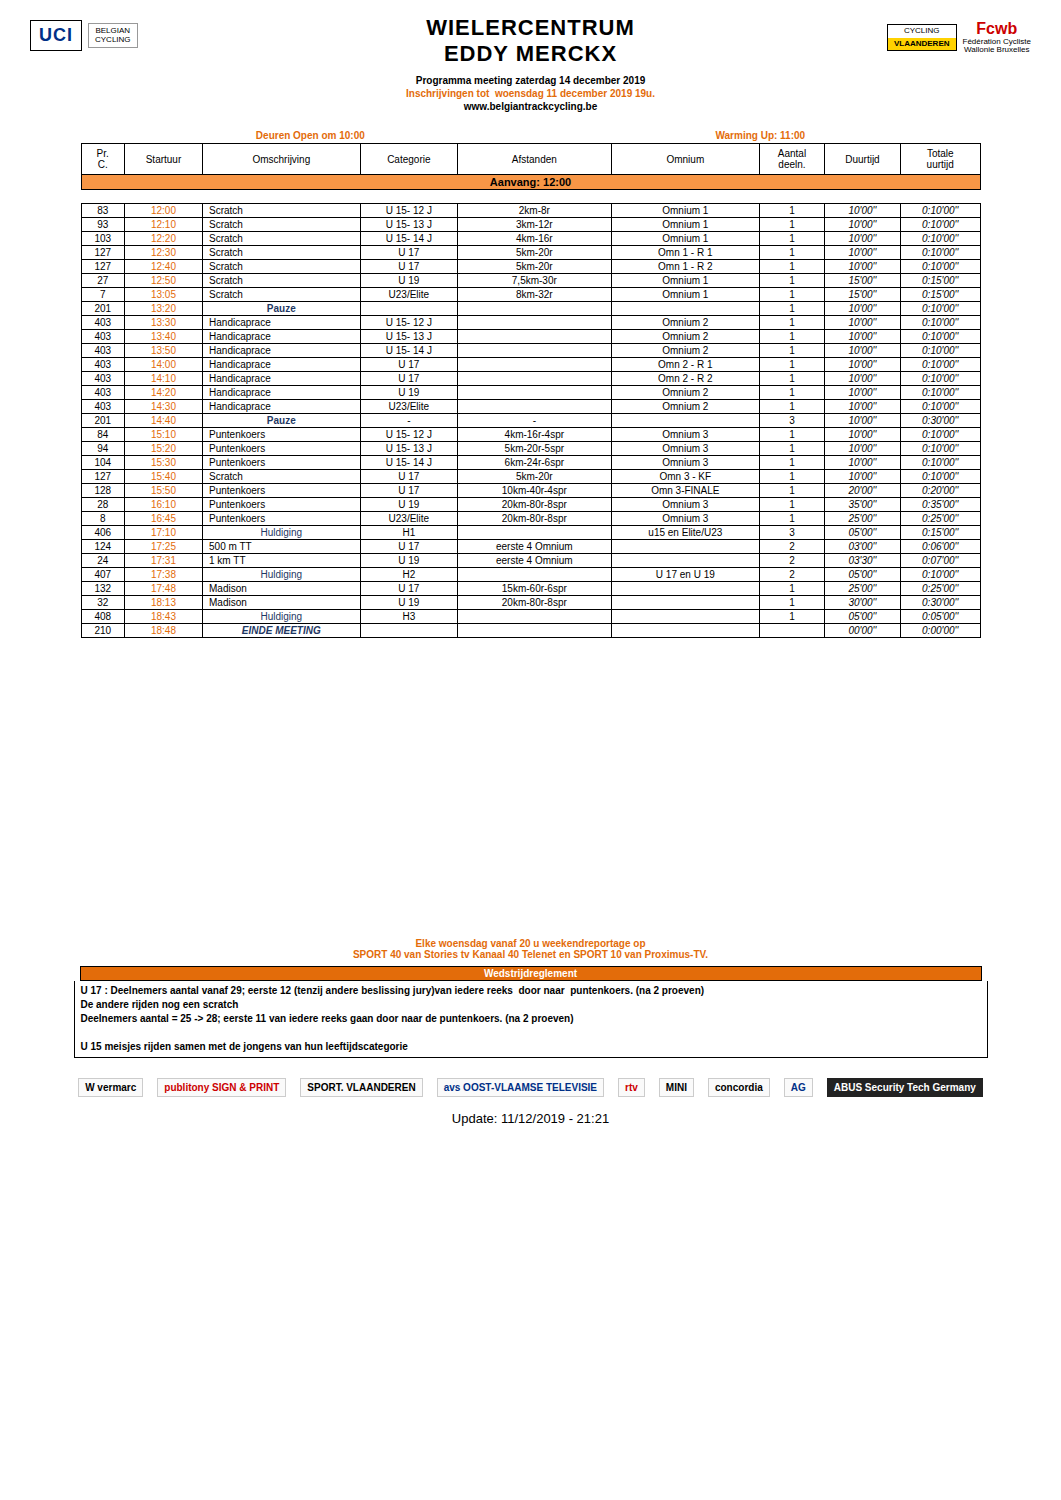UCI
BELGIAN
CYCLING
CYCLING
VLAANDEREN
Fcwb
Fédération Cycliste
Wallonie Bruxelles
WIELERCENTRUM
EDDY MERCKX
Programma meeting zaterdag 14 december 2019
Inschrijvingen tot woensdag 11 december 2019 19u.
www.belgiantrackcycling.be
Deuren Open om 10:00
Warming Up: 11:00
| Aanvang: 12:00 |
| Pr. C. | Startuur | Omschrijving | Categorie | Afstanden | Omnium | Aantal deeln. | Duurtijd | Totale uurtijd |
| 83 | 12:00 | Scratch | U 15- 12 J | 2km-8r | Omnium 1 | 1 | 10'00'' | 0:10'00'' |
| 93 | 12:10 | Scratch | U 15- 13 J | 3km-12r | Omnium 1 | 1 | 10'00'' | 0:10'00'' |
| 103 | 12:20 | Scratch | U 15- 14 J | 4km-16r | Omnium 1 | 1 | 10'00'' | 0:10'00'' |
| 127 | 12:30 | Scratch | U 17 | 5km-20r | Omn 1 - R 1 | 1 | 10'00'' | 0:10'00'' |
| 127 | 12:40 | Scratch | U 17 | 5km-20r | Omn 1 - R 2 | 1 | 10'00'' | 0:10'00'' |
| 27 | 12:50 | Scratch | U 19 | 7,5km-30r | Omnium 1 | 1 | 15'00'' | 0:15'00'' |
| 7 | 13:05 | Scratch | U23/Elite | 8km-32r | Omnium 1 | 1 | 15'00'' | 0:15'00'' |
| 201 | 13:20 | Pauze | | | | 1 | 10'00'' | 0:10'00'' |
| 403 | 13:30 | Handicaprace | U 15- 12 J | | Omnium 2 | 1 | 10'00'' | 0:10'00'' |
| 403 | 13:40 | Handicaprace | U 15- 13 J | | Omnium 2 | 1 | 10'00'' | 0:10'00'' |
| 403 | 13:50 | Handicaprace | U 15- 14 J | | Omnium 2 | 1 | 10'00'' | 0:10'00'' |
| 403 | 14:00 | Handicaprace | U 17 | | Omn 2 - R 1 | 1 | 10'00'' | 0:10'00'' |
| 403 | 14:10 | Handicaprace | U 17 | | Omn 2 - R 2 | 1 | 10'00'' | 0:10'00'' |
| 403 | 14:20 | Handicaprace | U 19 | | Omnium 2 | 1 | 10'00'' | 0:10'00'' |
| 403 | 14:30 | Handicaprace | U23/Elite | | Omnium 2 | 1 | 10'00'' | 0:10'00'' |
| 201 | 14:40 | Pauze | - | - | | 3 | 10'00'' | 0:30'00'' |
| 84 | 15:10 | Puntenkoers | U 15- 12 J | 4km-16r-4spr | Omnium 3 | 1 | 10'00'' | 0:10'00'' |
| 94 | 15:20 | Puntenkoers | U 15- 13 J | 5km-20r-5spr | Omnium 3 | 1 | 10'00'' | 0:10'00'' |
| 104 | 15:30 | Puntenkoers | U 15- 14 J | 6km-24r-6spr | Omnium 3 | 1 | 10'00'' | 0:10'00'' |
| 127 | 15:40 | Scratch | U 17 | 5km-20r | Omn 3 - KF | 1 | 10'00'' | 0:10'00'' |
| 128 | 15:50 | Puntenkoers | U 17 | 10km-40r-4spr | Omn 3-FINALE | 1 | 20'00'' | 0:20'00'' |
| 28 | 16:10 | Puntenkoers | U 19 | 20km-80r-8spr | Omnium 3 | 1 | 35'00'' | 0:35'00'' |
| 8 | 16:45 | Puntenkoers | U23/Elite | 20km-80r-8spr | Omnium 3 | 1 | 25'00'' | 0:25'00'' |
| 406 | 17:10 | Huldiging | H1 | | u15 en Elite/U23 | 3 | 05'00'' | 0:15'00'' |
| 124 | 17:25 | 500 m TT | U 17 | eerste 4 Omnium | | 2 | 03'00'' | 0:06'00'' |
| 24 | 17:31 | 1 km TT | U 19 | eerste 4 Omnium | | 2 | 03'30'' | 0:07'00'' |
| 407 | 17:38 | Huldiging | H2 | | U 17 en U 19 | 2 | 05'00'' | 0:10'00'' |
| 132 | 17:48 | Madison | U 17 | 15km-60r-6spr | | 1 | 25'00'' | 0:25'00'' |
| 32 | 18:13 | Madison | U 19 | 20km-80r-8spr | | 1 | 30'00'' | 0:30'00'' |
| 408 | 18:43 | Huldiging | H3 | | | 1 | 05'00'' | 0:05'00'' |
| 210 | 18:48 | EINDE MEETING | | | | | 00'00'' | 0:00'00'' |
Elke woensdag vanaf 20 u weekendreportage op
SPORT 40 van Stories tv Kanaal 40 Telenet en SPORT 10 van Proximus-TV.
Wedstrijdreglement
U 17 : Deelnemers aantal vanaf 29; eerste 12 (tenzij andere beslissing jury)van iedere reeks door naar puntenkoers. (na 2 proeven)
De andere rijden nog een scratch
Deelnemers aantal = 25 -> 28; eerste 11 van iedere reeks gaan door naar de puntenkoers. (na 2 proeven)
U 15 meisjes rijden samen met de jongens van hun leeftijdscategorie
W vermarc
publitony SIGN & PRINT
SPORT. VLAANDEREN
avs OOST-VLAAMSE TELEVISIE
rtv
MINI
concordia
AG
ABUS Security Tech Germany
Update: 11/12/2019 - 21:21